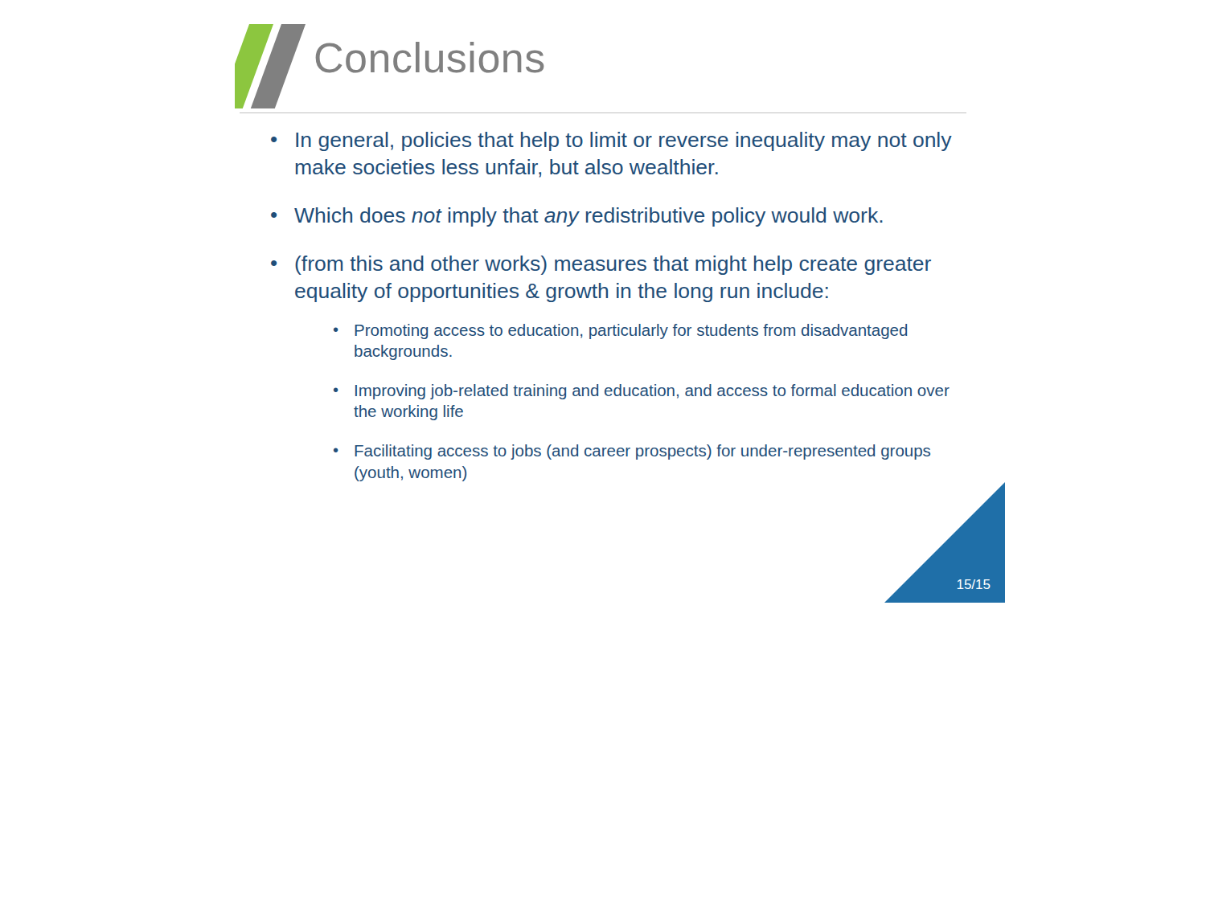Conclusions
In general, policies that help to limit or reverse inequality may not only make societies less unfair, but also wealthier.
Which does not imply that any redistributive policy would work.
(from this and other works) measures that might help create greater equality of opportunities & growth in the long run include:
Promoting access to education, particularly for students from disadvantaged backgrounds.
Improving job-related training and education, and access to formal education over the working life
Facilitating access to jobs (and career prospects) for under-represented groups (youth, women)
15/15